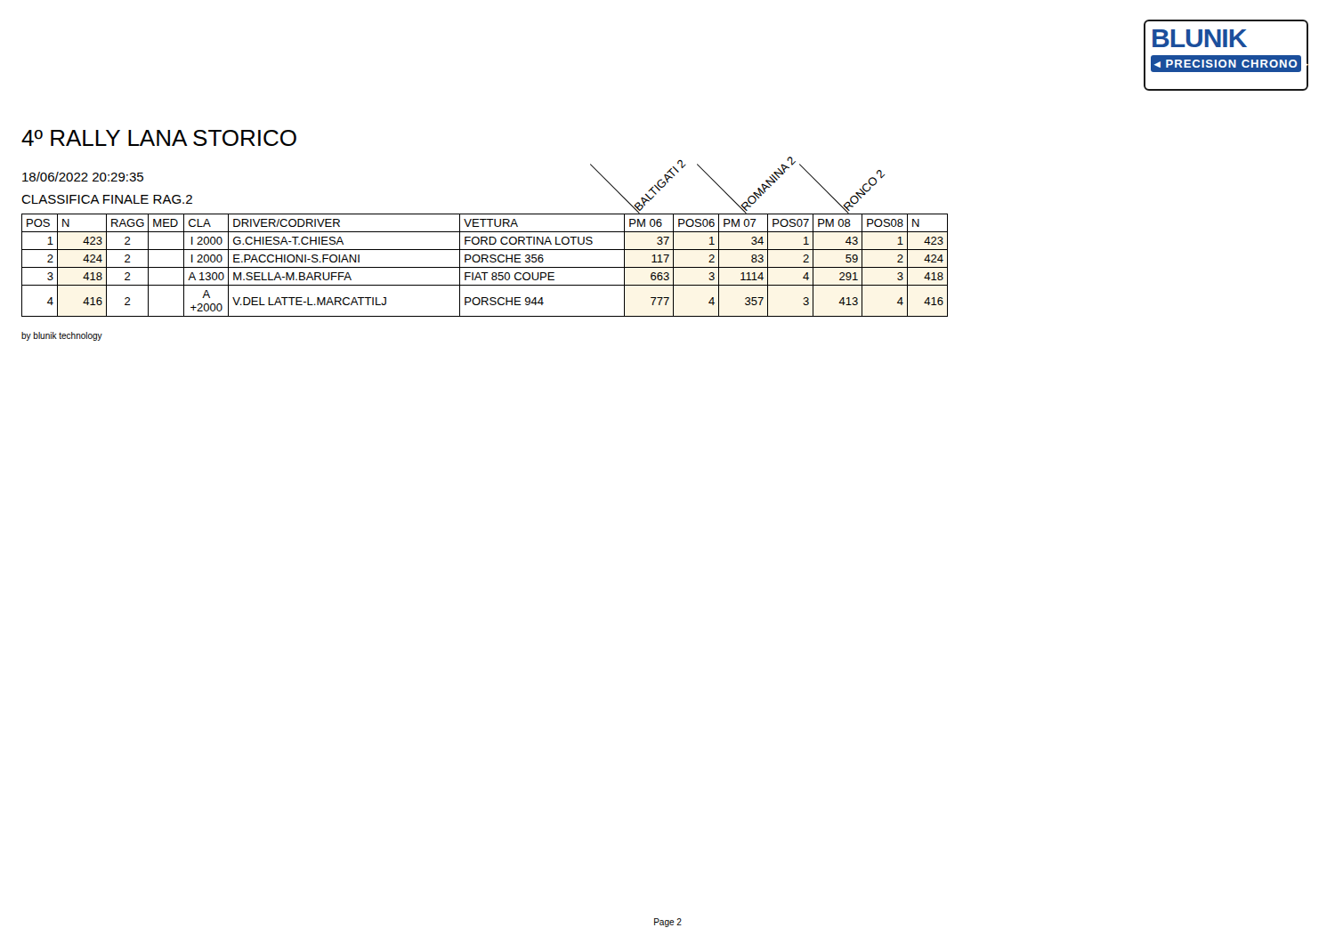BLUNIK
◂ PRECISION CHRONO ▸
4º RALLY LANA STORICO
18/06/2022 20:29:35
CLASSIFICA FINALE RAG.2
BALTIGATI 2
ROMANINA 2
RONCO 2
| POS | N | RAGG | MED | CLA | DRIVER/CODRIVER | VETTURA | PM 06 | POS06 | PM 07 | POS07 | PM 08 | POS08 | N |
| --- | --- | --- | --- | --- | --- | --- | --- | --- | --- | --- | --- | --- | --- |
| 1 | 423 | 2 | | I 2000 | G.CHIESA-T.CHIESA | FORD CORTINA LOTUS | 37 | 1 | 34 | 1 | 43 | 1 | 423 |
| 2 | 424 | 2 | | I 2000 | E.PACCHIONI-S.FOIANI | PORSCHE 356 | 117 | 2 | 83 | 2 | 59 | 2 | 424 |
| 3 | 418 | 2 | | A 1300 | M.SELLA-M.BARUFFA | FIAT 850 COUPE | 663 | 3 | 1114 | 4 | 291 | 3 | 418 |
| 4 | 416 | 2 | | A +2000 | V.DEL LATTE-L.MARCATTILJ | PORSCHE 944 | 777 | 4 | 357 | 3 | 413 | 4 | 416 |
by blunik technology
Page 2